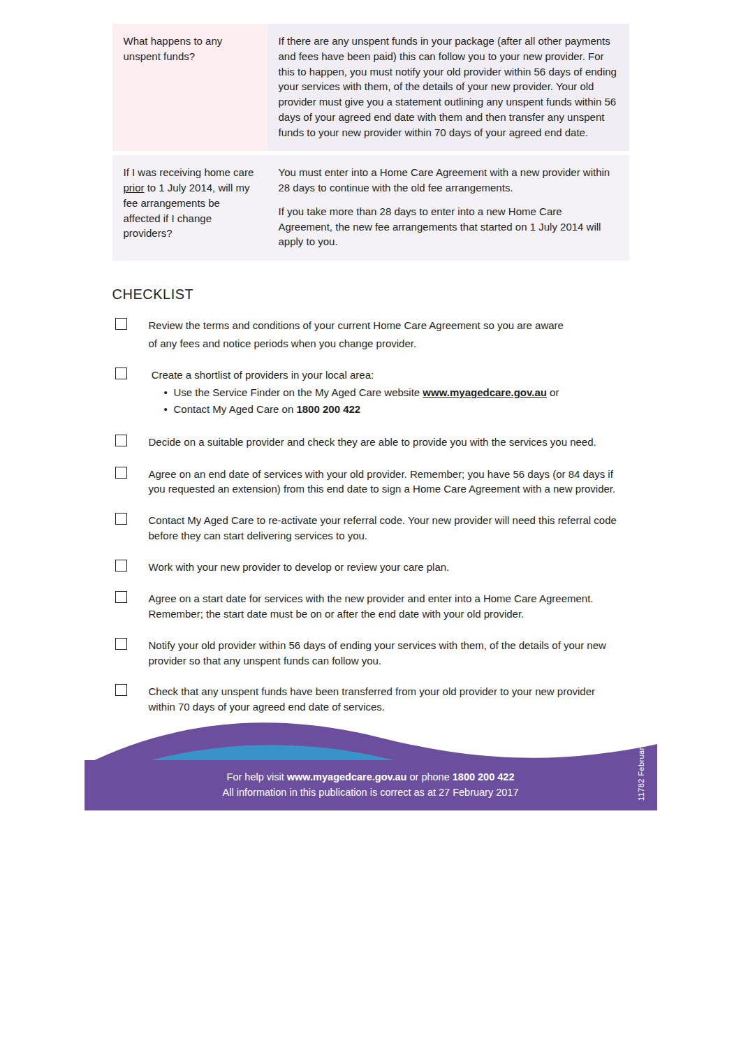| What happens to any unspent funds? | If there are any unspent funds in your package (after all other payments and fees have been paid) this can follow you to your new provider. For this to happen, you must notify your old provider within 56 days of ending your services with them, of the details of your new provider. Your old provider must give you a statement outlining any unspent funds within 56 days of your agreed end date with them and then transfer any unspent funds to your new provider within 70 days of your agreed end date. |
| If I was receiving home care prior to 1 July 2014, will my fee arrangements be affected if I change providers? | You must enter into a Home Care Agreement with a new provider within 28 days to continue with the old fee arrangements. If you take more than 28 days to enter into a new Home Care Agreement, the new fee arrangements that started on 1 July 2014 will apply to you. |
CHECKLIST
| | Review the terms and conditions of your current Home Care Agreement so you are aware of any fees and notice periods when you change provider. |
| | Create a shortlist of providers in your local area: Use the Service Finder on the My Aged Care website www.myagedcare.gov.au or Contact My Aged Care on 1800 200 422 |
| | Decide on a suitable provider and check they are able to provide you with the services you need. |
| | Agree on an end date of services with your old provider. Remember; you have 56 days (or 84 days if you requested an extension) from this end date to sign a Home Care Agreement with a new provider. |
| | Contact My Aged Care to re-activate your referral code. Your new provider will need this referral code before they can start delivering services to you. |
| | Work with your new provider to develop or review your care plan. |
| | Agree on a start date for services with the new provider and enter into a Home Care Agreement. Remember; the start date must be on or after the end date with your old provider. |
| | Notify your old provider within 56 days of ending your services with them, of the details of your new provider so that any unspent funds can follow you. |
| | Check that any unspent funds have been transferred from your old provider to your new provider within 70 days of your agreed end date of services. |
For help visit www.myagedcare.gov.au or phone 1800 200 422
All information in this publication is correct as at 27 February 2017
11782 February 2017